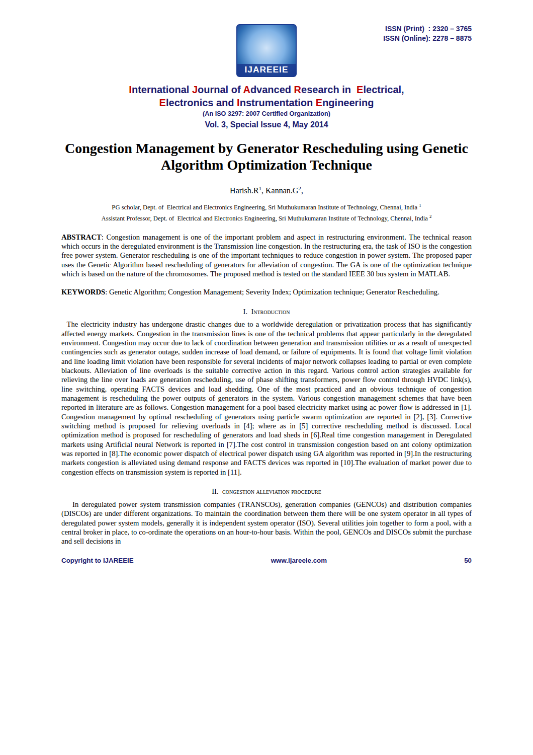ISSN (Print) : 2320 – 3765
ISSN (Online): 2278 – 8875
IJAREEIE
International Journal of Advanced Research in Electrical,
Electronics and Instrumentation Engineering
(An ISO 3297: 2007 Certified Organization)
Vol. 3, Special Issue 4, May 2014
Congestion Management by Generator Rescheduling using Genetic Algorithm Optimization Technique
Harish.R1, Kannan.G2,
PG scholar, Dept. of Electrical and Electronics Engineering, Sri Muthukumaran Institute of Technology, Chennai, India 1
Assistant Professor, Dept. of Electrical and Electronics Engineering, Sri Muthukumaran Institute of Technology, Chennai, India 2
ABSTRACT: Congestion management is one of the important problem and aspect in restructuring environment. The technical reason which occurs in the deregulated environment is the Transmission line congestion. In the restructuring era, the task of ISO is the congestion free power system. Generator rescheduling is one of the important techniques to reduce congestion in power system. The proposed paper uses the Genetic Algorithm based rescheduling of generators for alleviation of congestion. The GA is one of the optimization technique which is based on the nature of the chromosomes. The proposed method is tested on the standard IEEE 30 bus system in MATLAB.
KEYWORDS: Genetic Algorithm; Congestion Management; Severity Index; Optimization technique; Generator Rescheduling.
I. Introduction
The electricity industry has undergone drastic changes due to a worldwide deregulation or privatization process that has significantly affected energy markets. Congestion in the transmission lines is one of the technical problems that appear particularly in the deregulated environment. Congestion may occur due to lack of coordination between generation and transmission utilities or as a result of unexpected contingencies such as generator outage, sudden increase of load demand, or failure of equipments. It is found that voltage limit violation and line loading limit violation have been responsible for several incidents of major network collapses leading to partial or even complete blackouts. Alleviation of line overloads is the suitable corrective action in this regard. Various control action strategies available for relieving the line over loads are generation rescheduling, use of phase shifting transformers, power flow control through HVDC link(s), line switching, operating FACTS devices and load shedding. One of the most practiced and an obvious technique of congestion management is rescheduling the power outputs of generators in the system. Various congestion management schemes that have been reported in literature are as follows. Congestion management for a pool based electricity market using ac power flow is addressed in [1]. Congestion management by optimal rescheduling of generators using particle swarm optimization are reported in [2], [3]. Corrective switching method is proposed for relieving overloads in [4]; where as in [5] corrective rescheduling method is discussed. Local optimization method is proposed for rescheduling of generators and load sheds in [6].Real time congestion management in Deregulated markets using Artificial neural Network is reported in [7].The cost control in transmission congestion based on ant colony optimization was reported in [8].The economic power dispatch of electrical power dispatch using GA algorithm was reported in [9].In the restructuring markets congestion is alleviated using demand response and FACTS devices was reported in [10].The evaluation of market power due to congestion effects on transmission system is reported in [11].
II. congestion alleviation procedure
In deregulated power system transmission companies (TRANSCOs), generation companies (GENCOs) and distribution companies (DISCOs) are under different organizations. To maintain the coordination between them there will be one system operator in all types of deregulated power system models, generally it is independent system operator (ISO). Several utilities join together to form a pool, with a central broker in place, to co-ordinate the operations on an hour-to-hour basis. Within the pool, GENCOs and DISCOs submit the purchase and sell decisions in
Copyright to IJAREEIE www.ijareeie.com 50